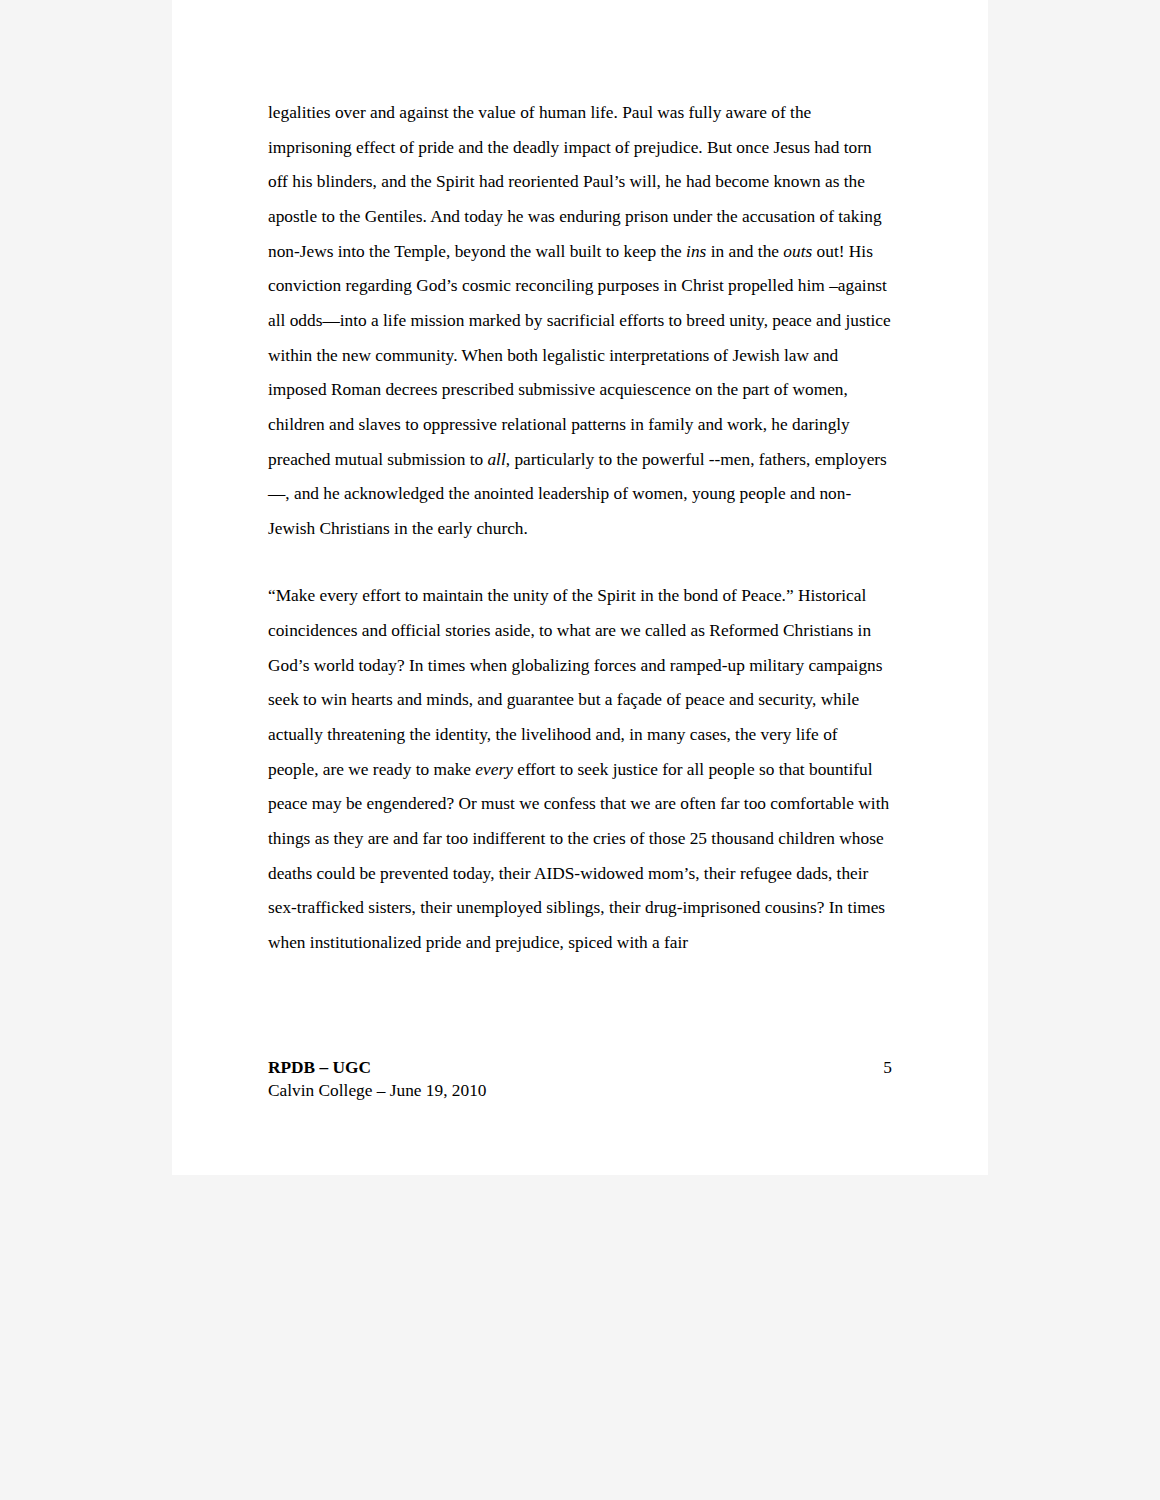legalities over and against the value of human life. Paul was fully aware of the imprisoning effect of pride and the deadly impact of prejudice. But once Jesus had torn off his blinders, and the Spirit had reoriented Paul’s will, he had become known as the apostle to the Gentiles. And today he was enduring prison under the accusation of taking non-Jews into the Temple, beyond the wall built to keep the ins in and the outs out! His conviction regarding God’s cosmic reconciling purposes in Christ propelled him –against all odds—into a life mission marked by sacrificial efforts to breed unity, peace and justice within the new community. When both legalistic interpretations of Jewish law and imposed Roman decrees prescribed submissive acquiescence on the part of women, children and slaves to oppressive relational patterns in family and work, he daringly preached mutual submission to all, particularly to the powerful --men, fathers, employers—, and he acknowledged the anointed leadership of women, young people and non-Jewish Christians in the early church.
“Make every effort to maintain the unity of the Spirit in the bond of Peace.” Historical coincidences and official stories aside, to what are we called as Reformed Christians in God’s world today? In times when globalizing forces and ramped-up military campaigns seek to win hearts and minds, and guarantee but a façade of peace and security, while actually threatening the identity, the livelihood and, in many cases, the very life of people, are we ready to make every effort to seek justice for all people so that bountiful peace may be engendered? Or must we confess that we are often far too comfortable with things as they are and far too indifferent to the cries of those 25 thousand children whose deaths could be prevented today, their AIDS-widowed mom’s, their refugee dads, their sex-trafficked sisters, their unemployed siblings, their drug-imprisoned cousins? In times when institutionalized pride and prejudice, spiced with a fair
RPDB – UGC
Calvin College – June 19, 2010
5